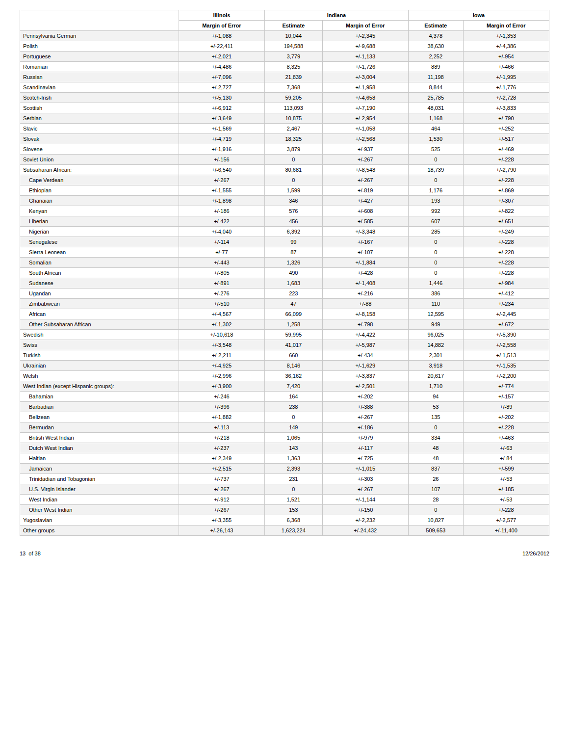| | Illinois | Indiana | Iowa |
| --- | --- | --- | --- |
| Margin of Error | Estimate | Margin of Error | Estimate | Margin of Error |
| Pennsylvania German | +/-1,088 | 10,044 | +/-2,345 | 4,378 | +/-1,353 |
| Polish | +/-22,411 | 194,588 | +/-9,688 | 38,630 | +/-4,386 |
| Portuguese | +/-2,021 | 3,779 | +/-1,133 | 2,252 | +/-954 |
| Romanian | +/-4,486 | 8,325 | +/-1,726 | 889 | +/-466 |
| Russian | +/-7,096 | 21,839 | +/-3,004 | 11,198 | +/-1,995 |
| Scandinavian | +/-2,727 | 7,368 | +/-1,958 | 8,844 | +/-1,776 |
| Scotch-Irish | +/-5,130 | 59,205 | +/-4,658 | 25,785 | +/-2,728 |
| Scottish | +/-6,912 | 113,093 | +/-7,190 | 48,031 | +/-3,833 |
| Serbian | +/-3,649 | 10,875 | +/-2,954 | 1,168 | +/-790 |
| Slavic | +/-1,569 | 2,467 | +/-1,058 | 464 | +/-252 |
| Slovak | +/-4,719 | 18,325 | +/-2,568 | 1,530 | +/-517 |
| Slovene | +/-1,916 | 3,879 | +/-937 | 525 | +/-469 |
| Soviet Union | +/-156 | 0 | +/-267 | 0 | +/-228 |
| Subsaharan African: | +/-6,540 | 80,681 | +/-8,548 | 18,739 | +/-2,790 |
| Cape Verdean | +/-267 | 0 | +/-267 | 0 | +/-228 |
| Ethiopian | +/-1,555 | 1,599 | +/-819 | 1,176 | +/-869 |
| Ghanaian | +/-1,898 | 346 | +/-427 | 193 | +/-307 |
| Kenyan | +/-186 | 576 | +/-608 | 992 | +/-822 |
| Liberian | +/-422 | 456 | +/-585 | 607 | +/-651 |
| Nigerian | +/-4,040 | 6,392 | +/-3,348 | 285 | +/-249 |
| Senegalese | +/-114 | 99 | +/-167 | 0 | +/-228 |
| Sierra Leonean | +/-77 | 87 | +/-107 | 0 | +/-228 |
| Somalian | +/-443 | 1,326 | +/-1,884 | 0 | +/-228 |
| South African | +/-805 | 490 | +/-428 | 0 | +/-228 |
| Sudanese | +/-891 | 1,683 | +/-1,408 | 1,446 | +/-984 |
| Ugandan | +/-276 | 223 | +/-216 | 386 | +/-412 |
| Zimbabwean | +/-510 | 47 | +/-88 | 110 | +/-234 |
| African | +/-4,567 | 66,099 | +/-8,158 | 12,595 | +/-2,445 |
| Other Subsaharan African | +/-1,302 | 1,258 | +/-798 | 949 | +/-672 |
| Swedish | +/-10,618 | 59,995 | +/-4,422 | 96,025 | +/-5,390 |
| Swiss | +/-3,548 | 41,017 | +/-5,987 | 14,882 | +/-2,558 |
| Turkish | +/-2,211 | 660 | +/-434 | 2,301 | +/-1,513 |
| Ukrainian | +/-4,925 | 8,146 | +/-1,629 | 3,918 | +/-1,535 |
| Welsh | +/-2,996 | 36,162 | +/-3,837 | 20,617 | +/-2,200 |
| West Indian (except Hispanic groups): | +/-3,900 | 7,420 | +/-2,501 | 1,710 | +/-774 |
| Bahamian | +/-246 | 164 | +/-202 | 94 | +/-157 |
| Barbadian | +/-396 | 238 | +/-388 | 53 | +/-89 |
| Belizean | +/-1,882 | 0 | +/-267 | 135 | +/-202 |
| Bermudan | +/-113 | 149 | +/-186 | 0 | +/-228 |
| British West Indian | +/-218 | 1,065 | +/-979 | 334 | +/-463 |
| Dutch West Indian | +/-237 | 143 | +/-117 | 48 | +/-63 |
| Haitian | +/-2,349 | 1,363 | +/-725 | 48 | +/-84 |
| Jamaican | +/-2,515 | 2,393 | +/-1,015 | 837 | +/-599 |
| Trinidadian and Tobagonian | +/-737 | 231 | +/-303 | 26 | +/-53 |
| U.S. Virgin Islander | +/-267 | 0 | +/-267 | 107 | +/-185 |
| West Indian | +/-912 | 1,521 | +/-1,144 | 28 | +/-53 |
| Other West Indian | +/-267 | 153 | +/-150 | 0 | +/-228 |
| Yugoslavian | +/-3,355 | 6,368 | +/-2,232 | 10,827 | +/-2,577 |
| Other groups | +/-26,143 | 1,623,224 | +/-24,432 | 509,653 | +/-11,400 |
13 of 38
12/26/2012